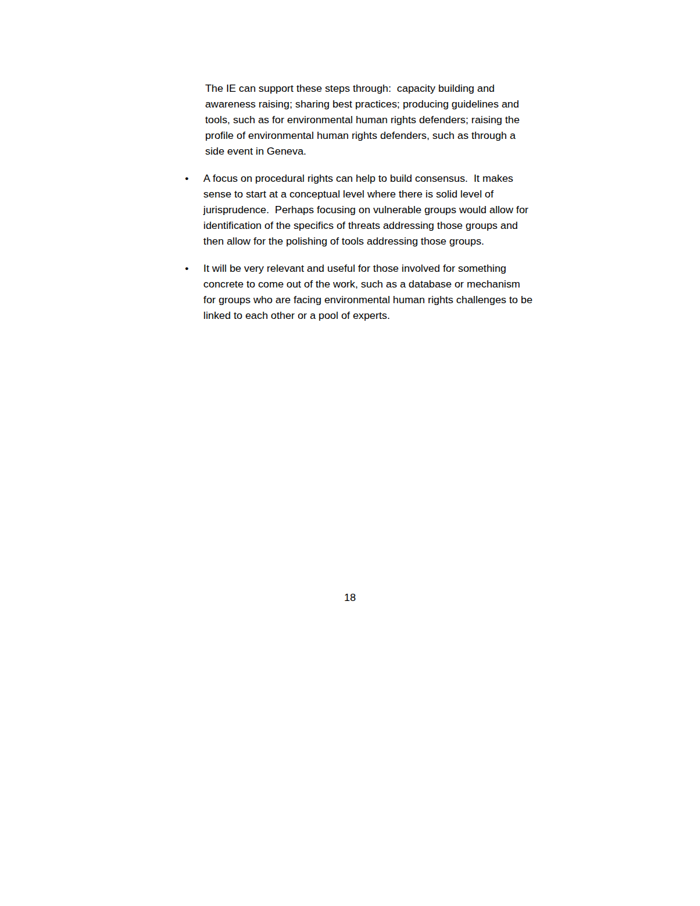The IE can support these steps through: capacity building and awareness raising; sharing best practices; producing guidelines and tools, such as for environmental human rights defenders; raising the profile of environmental human rights defenders, such as through a side event in Geneva.
A focus on procedural rights can help to build consensus. It makes sense to start at a conceptual level where there is solid level of jurisprudence. Perhaps focusing on vulnerable groups would allow for identification of the specifics of threats addressing those groups and then allow for the polishing of tools addressing those groups.
It will be very relevant and useful for those involved for something concrete to come out of the work, such as a database or mechanism for groups who are facing environmental human rights challenges to be linked to each other or a pool of experts.
18